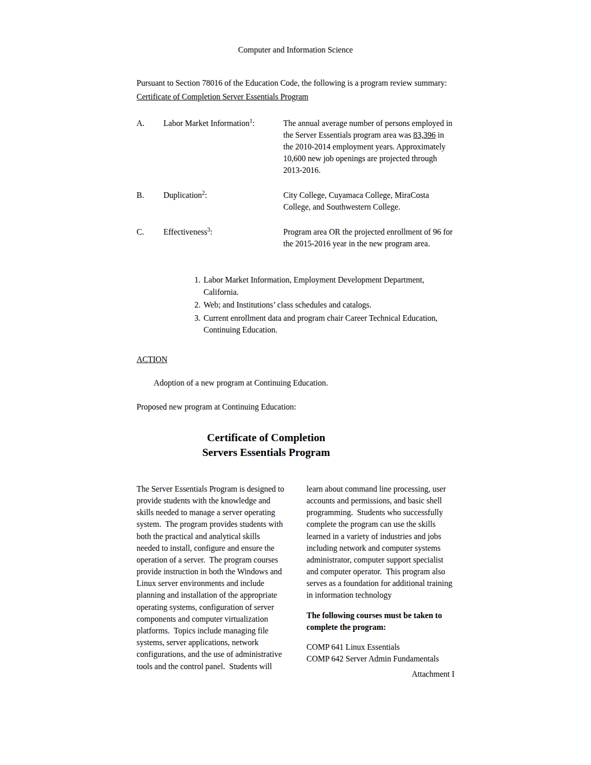Computer and Information Science
Pursuant to Section 78016 of the Education Code, the following is a program review summary:
Certificate of Completion Server Essentials Program
| A. | Labor Market Information 1 : | The annual average number of persons employed in the Server Essentials program area was 83,396 in the 2010-2014 employment years. Approximately 10,600 new job openings are projected through 2013-2016. |
| B. | Duplication 2 : | City College, Cuyamaca College, MiraCosta College, and Southwestern College. |
| C. | Effectiveness 3 : | Program area OR the projected enrollment of 96 for the 2015-2016 year in the new program area. |
Labor Market Information, Employment Development Department, California.
Web; and Institutions’ class schedules and catalogs.
Current enrollment data and program chair Career Technical Education, Continuing Education.
ACTION
Adoption of a new program at Continuing Education.
Proposed new program at Continuing Education:
Certificate of Completion Servers Essentials Program
The Server Essentials Program is designed to provide students with the knowledge and skills needed to manage a server operating system. The program provides students with both the practical and analytical skills needed to install, configure and ensure the operation of a server. The program courses provide instruction in both the Windows and Linux server environments and include planning and installation of the appropriate operating systems, configuration of server components and computer virtualization platforms. Topics include managing file systems, server applications, network configurations, and the use of administrative tools and the control panel. Students will learn about command line processing, user accounts and permissions, and basic shell programming. Students who successfully complete the program can use the skills learned in a variety of industries and jobs including network and computer systems administrator, computer support specialist and computer operator. This program also serves as a foundation for additional training in information technology
The following courses must be taken to complete the program:
COMP 641 Linux Essentials
COMP 642 Server Admin Fundamentals
Attachment I